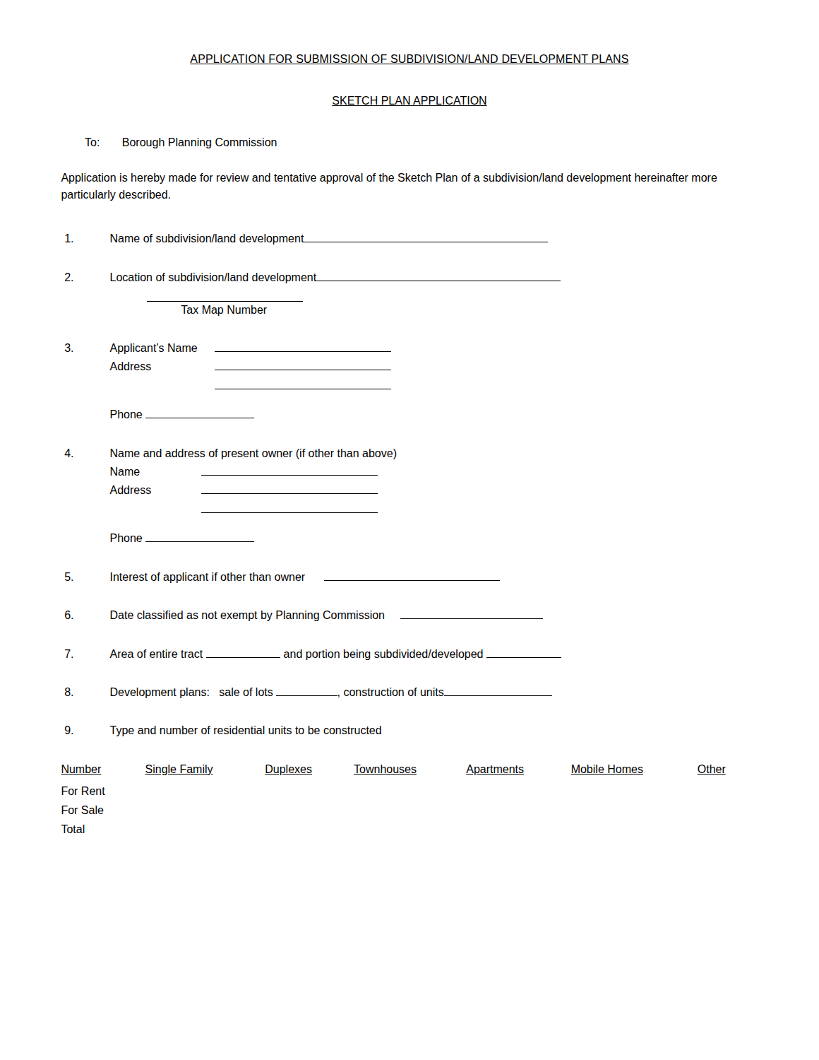APPLICATION FOR SUBMISSION OF SUBDIVISION/LAND DEVELOPMENT PLANS
SKETCH PLAN APPLICATION
To: Borough Planning Commission
Application is hereby made for review and tentative approval of the Sketch Plan of a subdivision/land development hereinafter more particularly described.
1. Name of subdivision/land development
2. Location of subdivision/land development
Tax Map Number
3.
Applicant’s Name
Address
Phone
4.
Name and address of present owner (if other than above)
Name
Address
Phone
5. Interest of applicant if other than owner
6. Date classified as not exempt by Planning Commission
7. Area of entire tract and portion being subdivided/developed
8. Development plans: sale of lots , construction of units
9. Type and number of residential units to be constructed
| Number | Single Family | Duplexes | Townhouses | Apartments | Mobile Homes | Other |
| --- | --- | --- | --- | --- | --- | --- |
| For Rent | | | | | | |
| For Sale | | | | | | |
| Total | | | | | | |